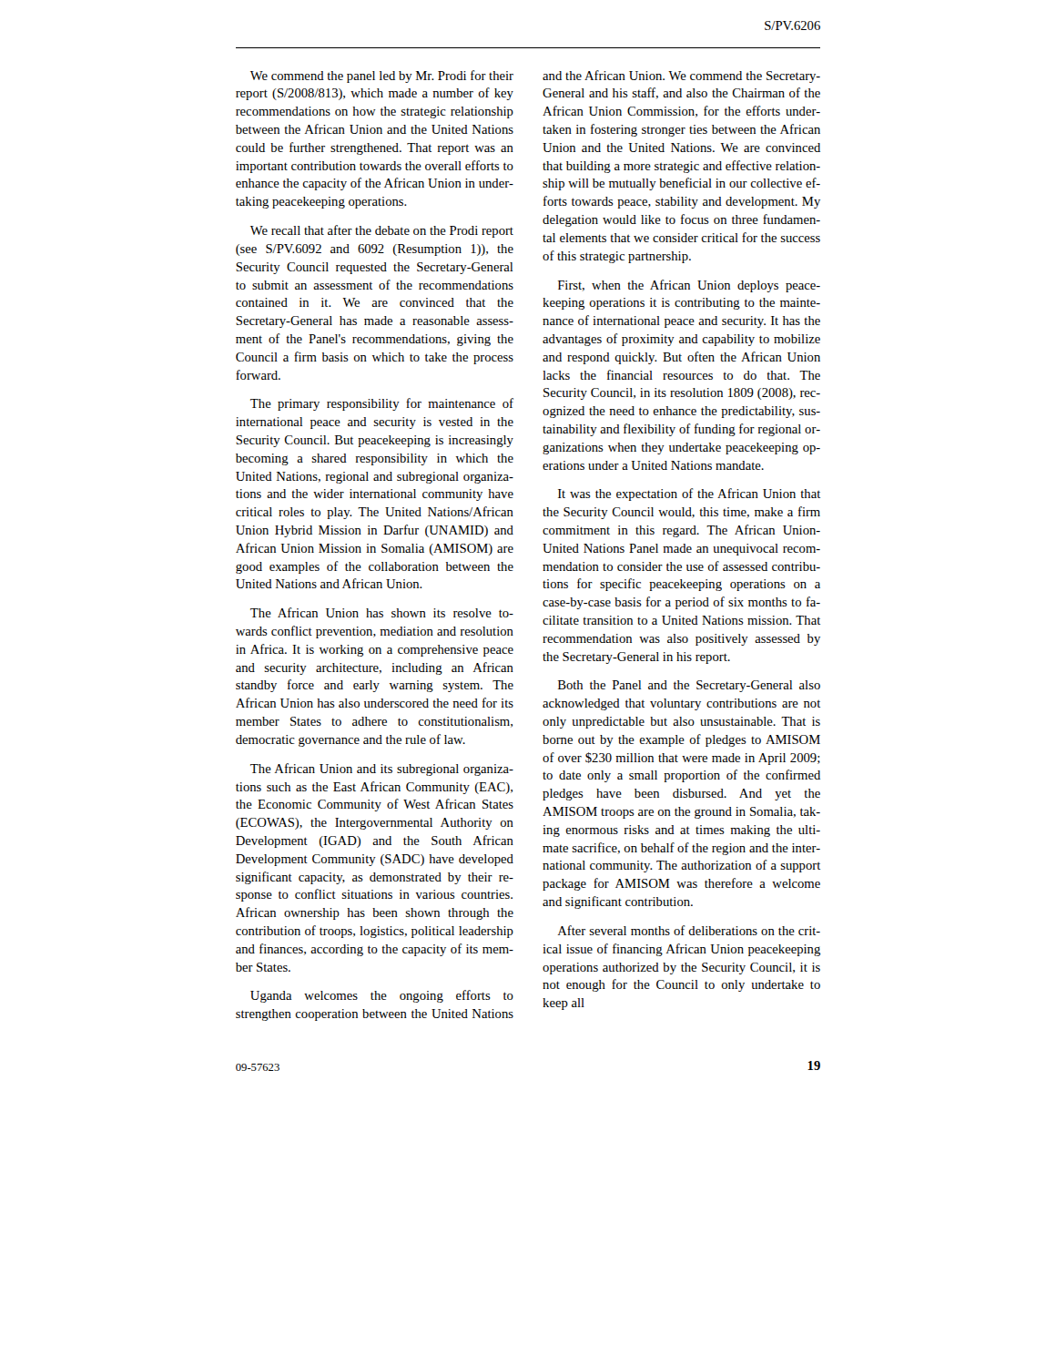S/PV.6206
We commend the panel led by Mr. Prodi for their report (S/2008/813), which made a number of key recommendations on how the strategic relationship between the African Union and the United Nations could be further strengthened. That report was an important contribution towards the overall efforts to enhance the capacity of the African Union in undertaking peacekeeping operations.
We recall that after the debate on the Prodi report (see S/PV.6092 and 6092 (Resumption 1)), the Security Council requested the Secretary-General to submit an assessment of the recommendations contained in it. We are convinced that the Secretary-General has made a reasonable assessment of the Panel's recommendations, giving the Council a firm basis on which to take the process forward.
The primary responsibility for maintenance of international peace and security is vested in the Security Council. But peacekeeping is increasingly becoming a shared responsibility in which the United Nations, regional and subregional organizations and the wider international community have critical roles to play. The United Nations/African Union Hybrid Mission in Darfur (UNAMID) and African Union Mission in Somalia (AMISOM) are good examples of the collaboration between the United Nations and African Union.
The African Union has shown its resolve towards conflict prevention, mediation and resolution in Africa. It is working on a comprehensive peace and security architecture, including an African standby force and early warning system. The African Union has also underscored the need for its member States to adhere to constitutionalism, democratic governance and the rule of law.
The African Union and its subregional organizations such as the East African Community (EAC), the Economic Community of West African States (ECOWAS), the Intergovernmental Authority on Development (IGAD) and the South African Development Community (SADC) have developed significant capacity, as demonstrated by their response to conflict situations in various countries. African ownership has been shown through the contribution of troops, logistics, political leadership and finances, according to the capacity of its member States.
Uganda welcomes the ongoing efforts to strengthen cooperation between the United Nations and the African Union. We commend the Secretary-General and his staff, and also the Chairman of the African Union Commission, for the efforts undertaken in fostering stronger ties between the African Union and the United Nations. We are convinced that building a more strategic and effective relationship will be mutually beneficial in our collective efforts towards peace, stability and development. My delegation would like to focus on three fundamental elements that we consider critical for the success of this strategic partnership.
First, when the African Union deploys peacekeeping operations it is contributing to the maintenance of international peace and security. It has the advantages of proximity and capability to mobilize and respond quickly. But often the African Union lacks the financial resources to do that. The Security Council, in its resolution 1809 (2008), recognized the need to enhance the predictability, sustainability and flexibility of funding for regional organizations when they undertake peacekeeping operations under a United Nations mandate.
It was the expectation of the African Union that the Security Council would, this time, make a firm commitment in this regard. The African Union-United Nations Panel made an unequivocal recommendation to consider the use of assessed contributions for specific peacekeeping operations on a case-by-case basis for a period of six months to facilitate transition to a United Nations mission. That recommendation was also positively assessed by the Secretary-General in his report.
Both the Panel and the Secretary-General also acknowledged that voluntary contributions are not only unpredictable but also unsustainable. That is borne out by the example of pledges to AMISOM of over $230 million that were made in April 2009; to date only a small proportion of the confirmed pledges have been disbursed. And yet the AMISOM troops are on the ground in Somalia, taking enormous risks and at times making the ultimate sacrifice, on behalf of the region and the international community. The authorization of a support package for AMISOM was therefore a welcome and significant contribution.
After several months of deliberations on the critical issue of financing African Union peacekeeping operations authorized by the Security Council, it is not enough for the Council to only undertake to keep all
09-57623 19